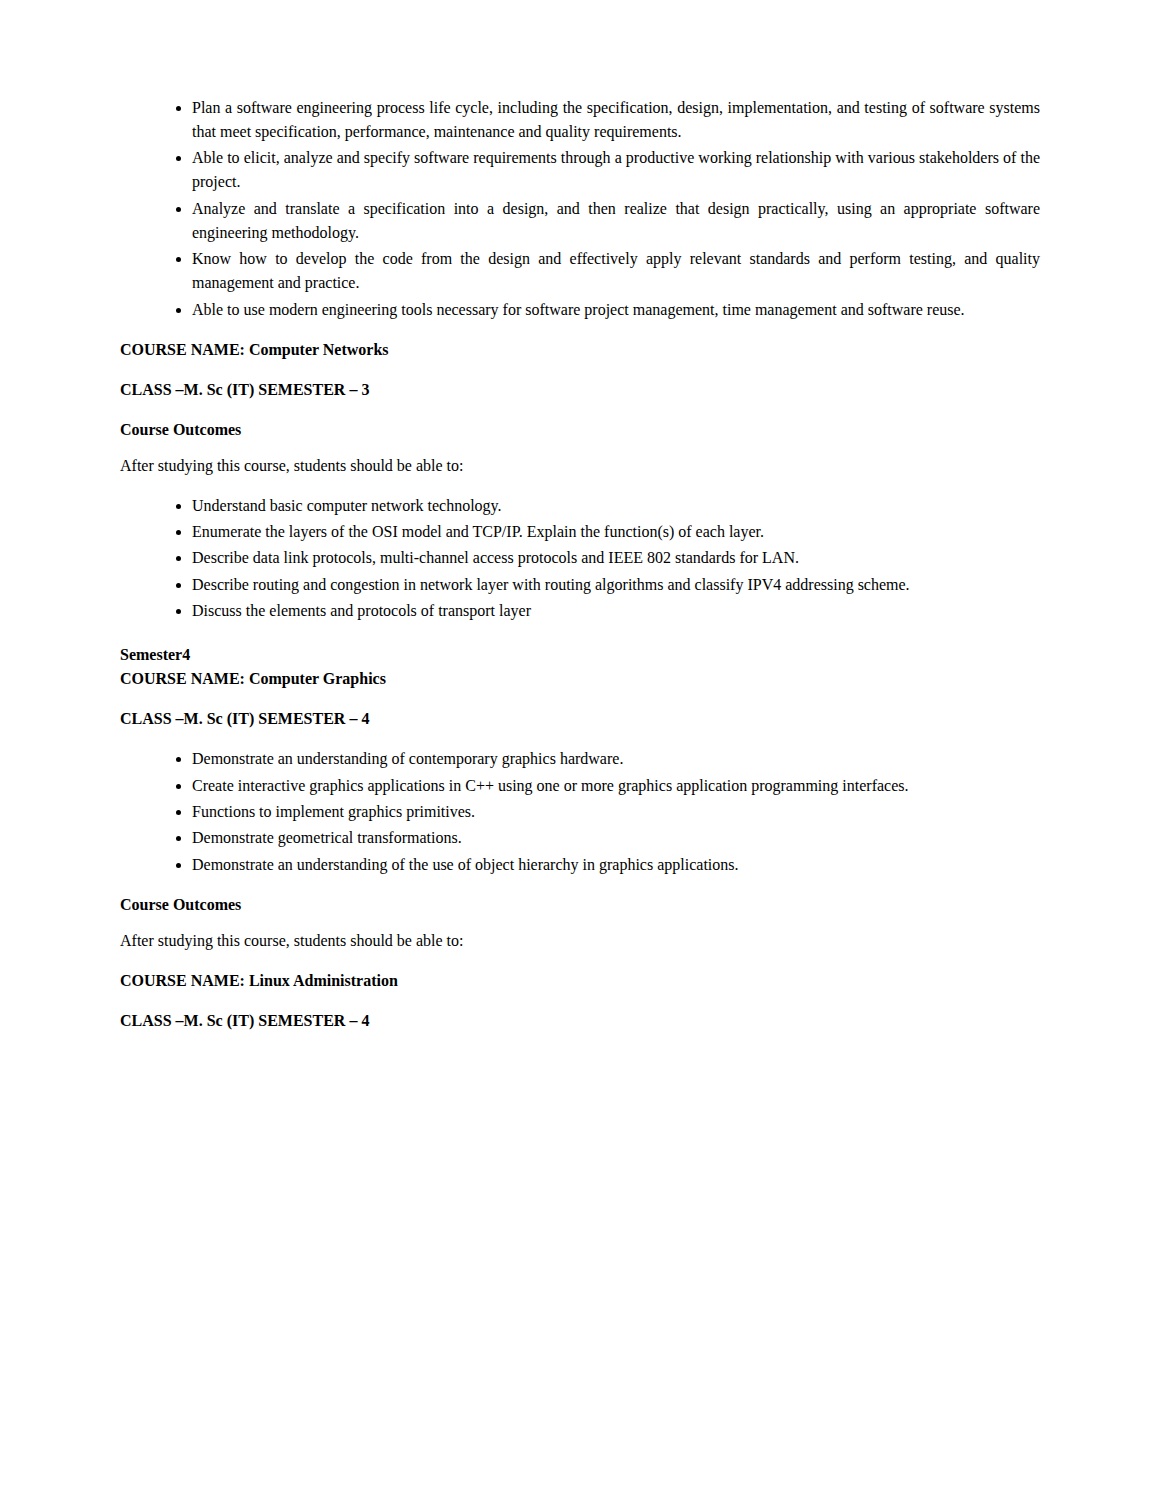Plan a software engineering process life cycle, including the specification, design, implementation, and testing of software systems that meet specification, performance, maintenance and quality requirements.
Able to elicit, analyze and specify software requirements through a productive working relationship with various stakeholders of the project.
Analyze and translate a specification into a design, and then realize that design practically, using an appropriate software engineering methodology.
Know how to develop the code from the design and effectively apply relevant standards and perform testing, and quality management and practice.
Able to use modern engineering tools necessary for software project management, time management and software reuse.
COURSE NAME: Computer Networks
CLASS –M. Sc (IT) SEMESTER – 3
Course Outcomes
After studying this course, students should be able to:
Understand basic computer network technology.
Enumerate the layers of the OSI model and TCP/IP. Explain the function(s) of each layer.
Describe data link protocols, multi-channel access protocols and IEEE 802 standards for LAN.
Describe routing and congestion in network layer with routing algorithms and classify IPV4 addressing scheme.
Discuss the elements and protocols of transport layer
Semester4
COURSE NAME: Computer Graphics
CLASS –M. Sc (IT) SEMESTER – 4
Demonstrate an understanding of contemporary graphics hardware.
Create interactive graphics applications in C++ using one or more graphics application programming interfaces.
Functions to implement graphics primitives.
Demonstrate geometrical transformations.
Demonstrate an understanding of the use of object hierarchy in graphics applications.
Course Outcomes
After studying this course, students should be able to:
COURSE NAME: Linux Administration
CLASS –M. Sc (IT) SEMESTER – 4